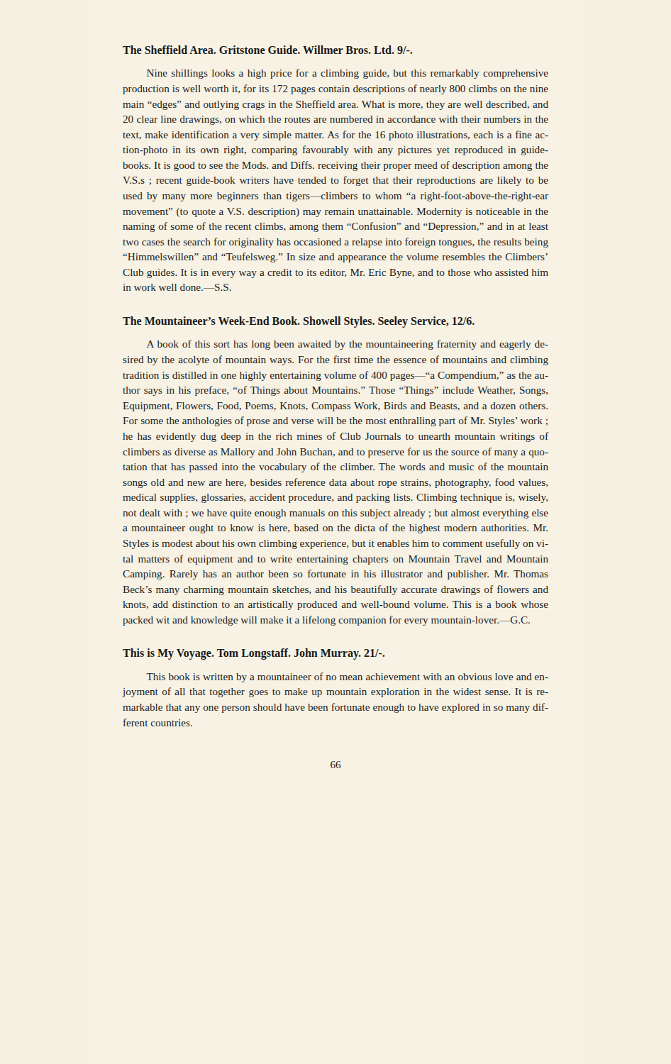The Sheffield Area. Gritstone Guide. Willmer Bros. Ltd. 9/-.
Nine shillings looks a high price for a climbing guide, but this remarkably comprehensive production is well worth it, for its 172 pages contain descriptions of nearly 800 climbs on the nine main “edges” and outlying crags in the Sheffield area. What is more, they are well described, and 20 clear line drawings, on which the routes are numbered in accordance with their numbers in the text, make identification a very simple matter. As for the 16 photo illustrations, each is a fine action-photo in its own right, comparing favourably with any pictures yet reproduced in guide-books. It is good to see the Mods. and Diffs. receiving their proper meed of description among the V.S.s ; recent guide-book writers have tended to forget that their reproductions are likely to be used by many more beginners than tigers—climbers to whom “a right-foot-above-the-right-ear movement” (to quote a V.S. description) may remain unattainable. Modernity is noticeable in the naming of some of the recent climbs, among them “Confusion” and “Depression,” and in at least two cases the search for originality has occasioned a relapse into foreign tongues, the results being “Himmelswillen” and “Teufelsweg.” In size and appearance the volume resembles the Climbers’ Club guides. It is in every way a credit to its editor, Mr. Eric Byne, and to those who assisted him in work well done.—S.S.
The Mountaineer’s Week-End Book. Showell Styles. Seeley Service, 12/6.
A book of this sort has long been awaited by the mountaineering fraternity and eagerly desired by the acolyte of mountain ways. For the first time the essence of mountains and climbing tradition is distilled in one highly entertaining volume of 400 pages—“a Compendium,” as the author says in his preface, “of Things about Mountains.” Those “Things” include Weather, Songs, Equipment, Flowers, Food, Poems, Knots, Compass Work, Birds and Beasts, and a dozen others. For some the anthologies of prose and verse will be the most enthralling part of Mr. Styles’ work ; he has evidently dug deep in the rich mines of Club Journals to unearth mountain writings of climbers as diverse as Mallory and John Buchan, and to preserve for us the source of many a quotation that has passed into the vocabulary of the climber. The words and music of the mountain songs old and new are here, besides reference data about rope strains, photography, food values, medical supplies, glossaries, accident procedure, and packing lists. Climbing technique is, wisely, not dealt with ; we have quite enough manuals on this subject already ; but almost everything else a mountaineer ought to know is here, based on the dicta of the highest modern authorities. Mr. Styles is modest about his own climbing experience, but it enables him to comment usefully on vital matters of equipment and to write entertaining chapters on Mountain Travel and Mountain Camping. Rarely has an author been so fortunate in his illustrator and publisher. Mr. Thomas Beck’s many charming mountain sketches, and his beautifully accurate drawings of flowers and knots, add distinction to an artistically produced and well-bound volume. This is a book whose packed wit and knowledge will make it a lifelong companion for every mountain-lover.—G.C.
This is My Voyage. Tom Longstaff. John Murray. 21/-.
This book is written by a mountaineer of no mean achievement with an obvious love and enjoyment of all that together goes to make up mountain exploration in the widest sense. It is remarkable that any one person should have been fortunate enough to have explored in so many different countries.
66